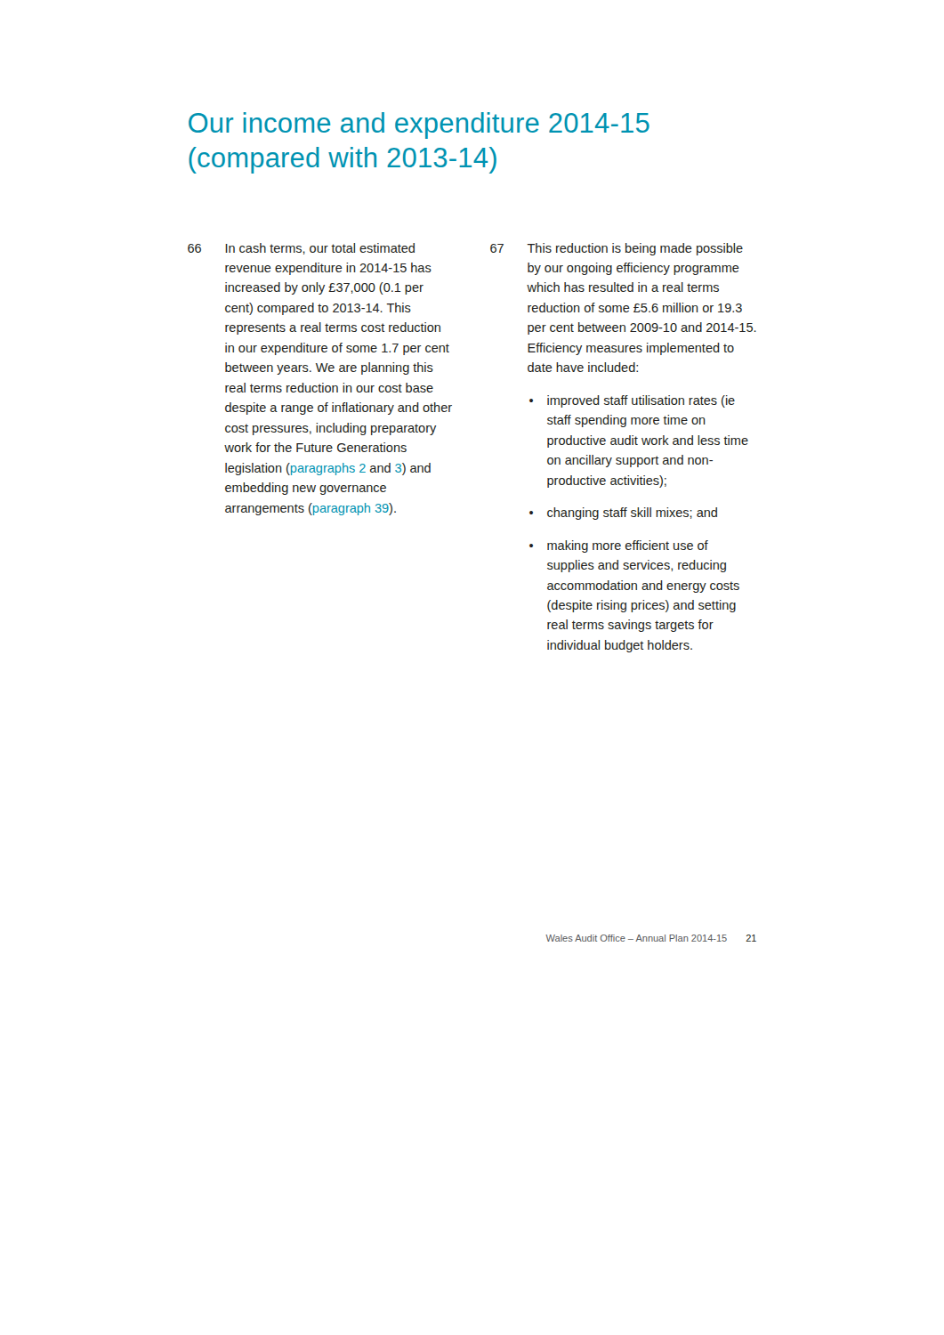Our income and expenditure 2014-15
(compared with 2013-14)
66
In cash terms, our total estimated revenue expenditure in 2014-15 has increased by only £37,000 (0.1 per cent) compared to 2013-14. This represents a real terms cost reduction in our expenditure of some 1.7 per cent between years. We are planning this real terms reduction in our cost base despite a range of inflationary and other cost pressures, including preparatory work for the Future Generations legislation (paragraphs 2 and 3) and embedding new governance arrangements (paragraph 39).
67
This reduction is being made possible by our ongoing efficiency programme which has resulted in a real terms reduction of some £5.6 million or 19.3 per cent between 2009-10 and 2014-15. Efficiency measures implemented to date have included:
improved staff utilisation rates (ie staff spending more time on productive audit work and less time on ancillary support and non-productive activities);
changing staff skill mixes; and
making more efficient use of supplies and services, reducing accommodation and energy costs (despite rising prices) and setting real terms savings targets for individual budget holders.
Wales Audit Office – Annual Plan 2014-15 21